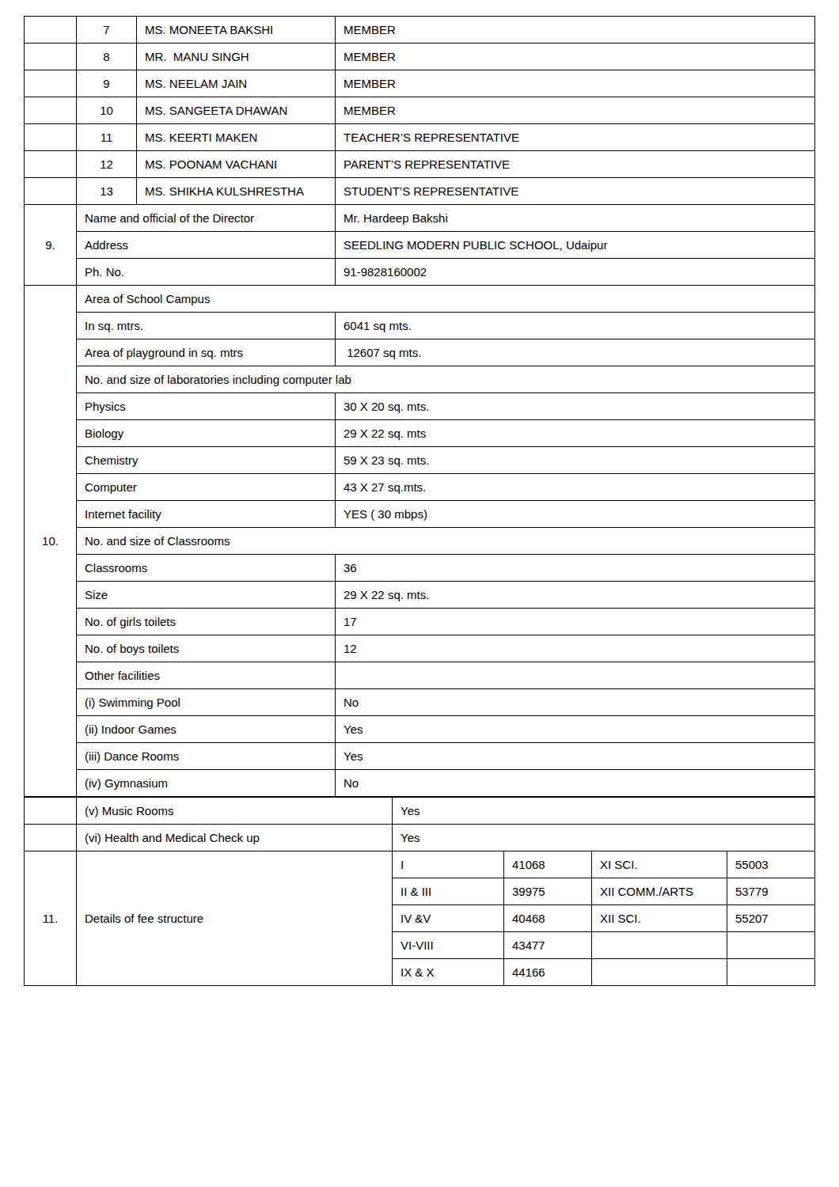| | 7 | MS. MONEETA BAKSHI | MEMBER |
| | 8 | MR. MANU SINGH | MEMBER |
| | 9 | MS. NEELAM JAIN | MEMBER |
| | 10 | MS. SANGEETA DHAWAN | MEMBER |
| | 11 | MS. KEERTI MAKEN | TEACHER’S REPRESENTATIVE |
| | 12 | MS. POONAM VACHANI | PARENT’S REPRESENTATIVE |
| | 13 | MS. SHIKHA KULSHRESTHA | STUDENT’S REPRESENTATIVE |
| 9. | Name and official of the Director | Mr. Hardeep Bakshi |
| Address | SEEDLING MODERN PUBLIC SCHOOL, Udaipur |
| Ph. No. | 91-9828160002 |
| 10. | Area of School Campus |
| In sq. mtrs. | 6041 sq mts. |
| Area of playground in sq. mtrs | 12607 sq mts. |
| No. and size of laboratories including computer lab |
| Physics | 30 X 20 sq. mts. |
| Biology | 29 X 22 sq. mts |
| Chemistry | 59 X 23 sq. mts. |
| Computer | 43 X 27 sq.mts. |
| Internet facility | YES ( 30 mbps) |
| No. and size of Classrooms |
| Classrooms | 36 |
| Size | 29 X 22 sq. mts. |
| No. of girls toilets | 17 |
| No. of boys toilets | 12 |
| Other facilities | |
| (i) Swimming Pool | No |
| (ii) Indoor Games | Yes |
| (iii) Dance Rooms | Yes |
| (iv) Gymnasium | No |
| | (v) Music Rooms | Yes |
| | (vi) Health and Medical Check up | Yes |
| 11. | Details of fee structure | I | 41068 | XI SCI. | 55003 |
| II & III | 39975 | XII COMM./ARTS | 53779 |
| IV &V | 40468 | XII SCI. | 55207 |
| VI-VIII | 43477 | | |
| IX & X | 44166 | | |